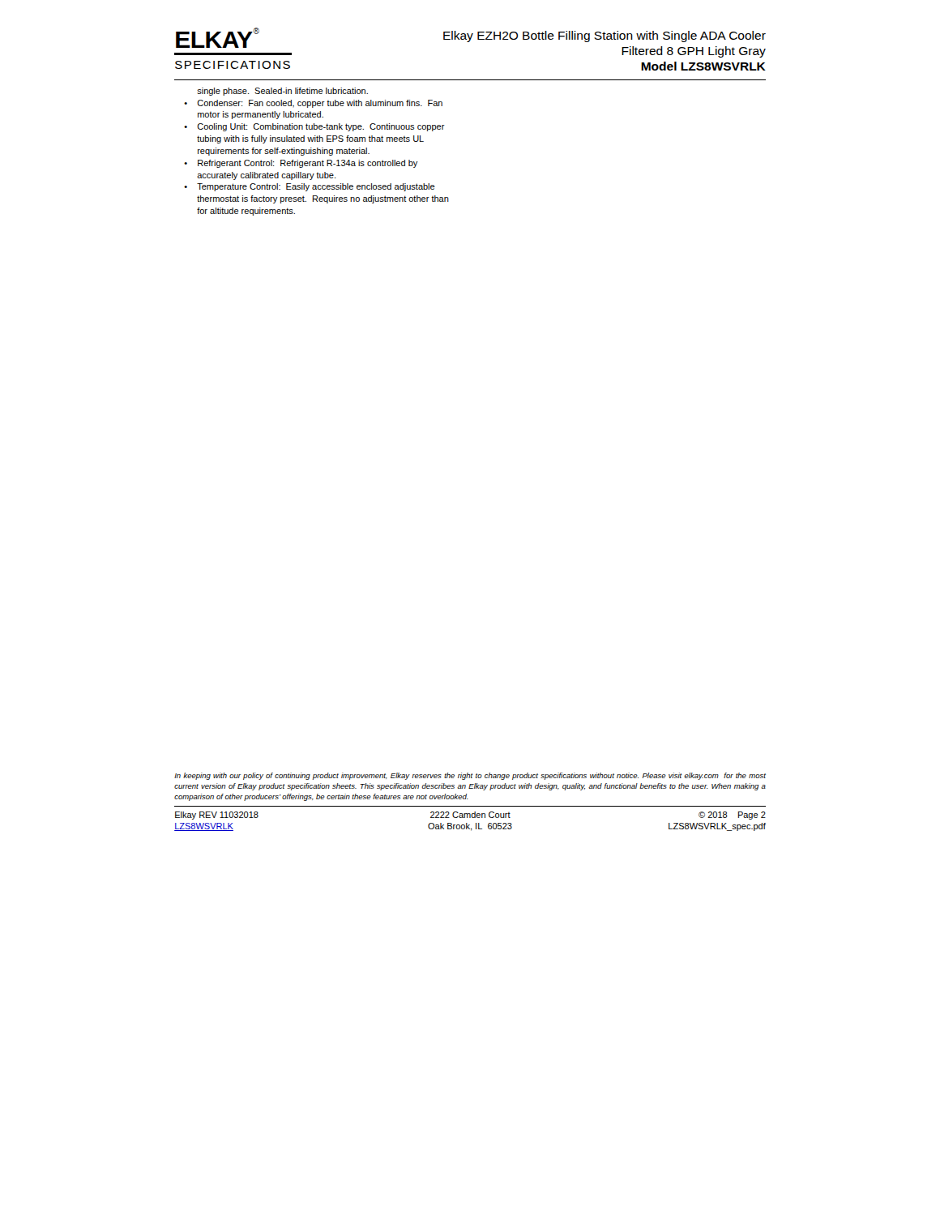ELKAY®
SPECIFICATIONS
Elkay EZH2O Bottle Filling Station with Single ADA Cooler
Filtered 8 GPH Light Gray
Model LZS8WSVRLK
single phase. Sealed-in lifetime lubrication.
Condenser: Fan cooled, copper tube with aluminum fins. Fan motor is permanently lubricated.
Cooling Unit: Combination tube-tank type. Continuous copper tubing with is fully insulated with EPS foam that meets UL requirements for self-extinguishing material.
Refrigerant Control: Refrigerant R-134a is controlled by accurately calibrated capillary tube.
Temperature Control: Easily accessible enclosed adjustable thermostat is factory preset. Requires no adjustment other than for altitude requirements.
In keeping with our policy of continuing product improvement, Elkay reserves the right to change product specifications without notice. Please visit elkay.com for the most current version of Elkay product specification sheets. This specification describes an Elkay product with design, quality, and functional benefits to the user. When making a comparison of other producers’ offerings, be certain these features are not overlooked.
Elkay REV 11032018
LZS8WSVRLK
2222 Camden Court
Oak Brook, IL 60523
© 2018 Page 2
LZS8WSVRLK_spec.pdf